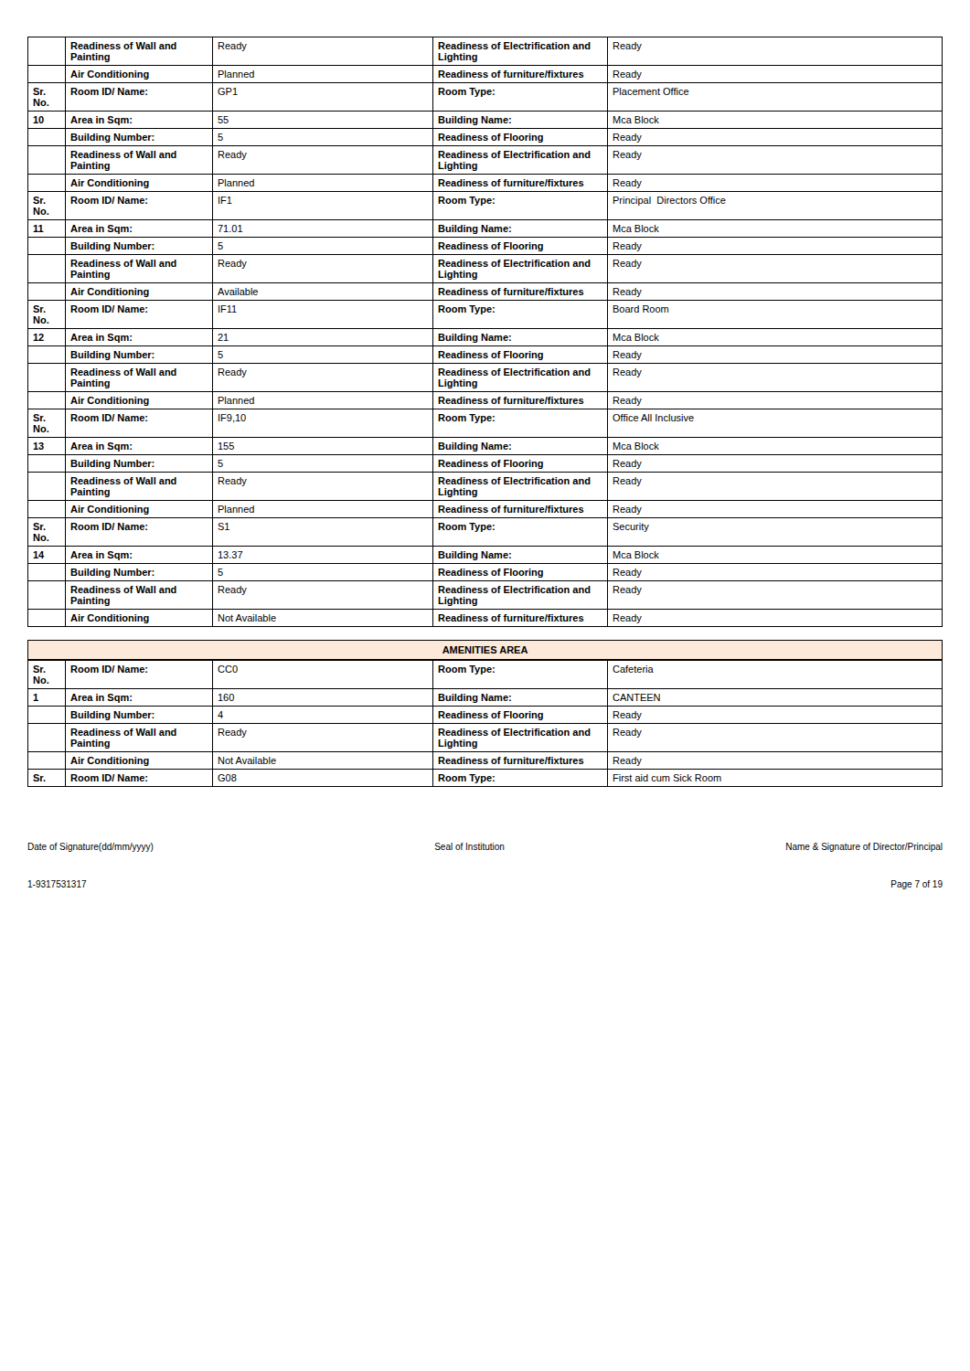| | Readiness of Wall and Painting | Ready | Readiness of Electrification and Lighting | Ready |
| | Air Conditioning | Planned | Readiness of furniture/fixtures | Ready |
| Sr. No. | Room ID/ Name: | GP1 | Room Type: | Placement Office |
| 10 | Area in Sqm: | 55 | Building Name: | Mca Block |
| | Building Number: | 5 | Readiness of Flooring | Ready |
| | Readiness of Wall and Painting | Ready | Readiness of Electrification and Lighting | Ready |
| | Air Conditioning | Planned | Readiness of furniture/fixtures | Ready |
| Sr. No. | Room ID/ Name: | IF1 | Room Type: | Principal Directors Office |
| 11 | Area in Sqm: | 71.01 | Building Name: | Mca Block |
| | Building Number: | 5 | Readiness of Flooring | Ready |
| | Readiness of Wall and Painting | Ready | Readiness of Electrification and Lighting | Ready |
| | Air Conditioning | Available | Readiness of furniture/fixtures | Ready |
| Sr. No. | Room ID/ Name: | IF11 | Room Type: | Board Room |
| 12 | Area in Sqm: | 21 | Building Name: | Mca Block |
| | Building Number: | 5 | Readiness of Flooring | Ready |
| | Readiness of Wall and Painting | Ready | Readiness of Electrification and Lighting | Ready |
| | Air Conditioning | Planned | Readiness of furniture/fixtures | Ready |
| Sr. No. | Room ID/ Name: | IF9,10 | Room Type: | Office All Inclusive |
| 13 | Area in Sqm: | 155 | Building Name: | Mca Block |
| | Building Number: | 5 | Readiness of Flooring | Ready |
| | Readiness of Wall and Painting | Ready | Readiness of Electrification and Lighting | Ready |
| | Air Conditioning | Planned | Readiness of furniture/fixtures | Ready |
| Sr. No. | Room ID/ Name: | S1 | Room Type: | Security |
| 14 | Area in Sqm: | 13.37 | Building Name: | Mca Block |
| | Building Number: | 5 | Readiness of Flooring | Ready |
| | Readiness of Wall and Painting | Ready | Readiness of Electrification and Lighting | Ready |
| | Air Conditioning | Not Available | Readiness of furniture/fixtures | Ready |
AMENITIES AREA
| Sr. No. | Room ID/ Name: | CC0 | Room Type: | Cafeteria |
| 1 | Area in Sqm: | 160 | Building Name: | CANTEEN |
| | Building Number: | 4 | Readiness of Flooring | Ready |
| | Readiness of Wall and Painting | Ready | Readiness of Electrification and Lighting | Ready |
| | Air Conditioning | Not Available | Readiness of furniture/fixtures | Ready |
| Sr. | Room ID/ Name: | G08 | Room Type: | First aid cum Sick Room |
Date of Signature(dd/mm/yyyy) Seal of Institution Name & Signature of Director/Principal
1-9317531317 Page 7 of 19